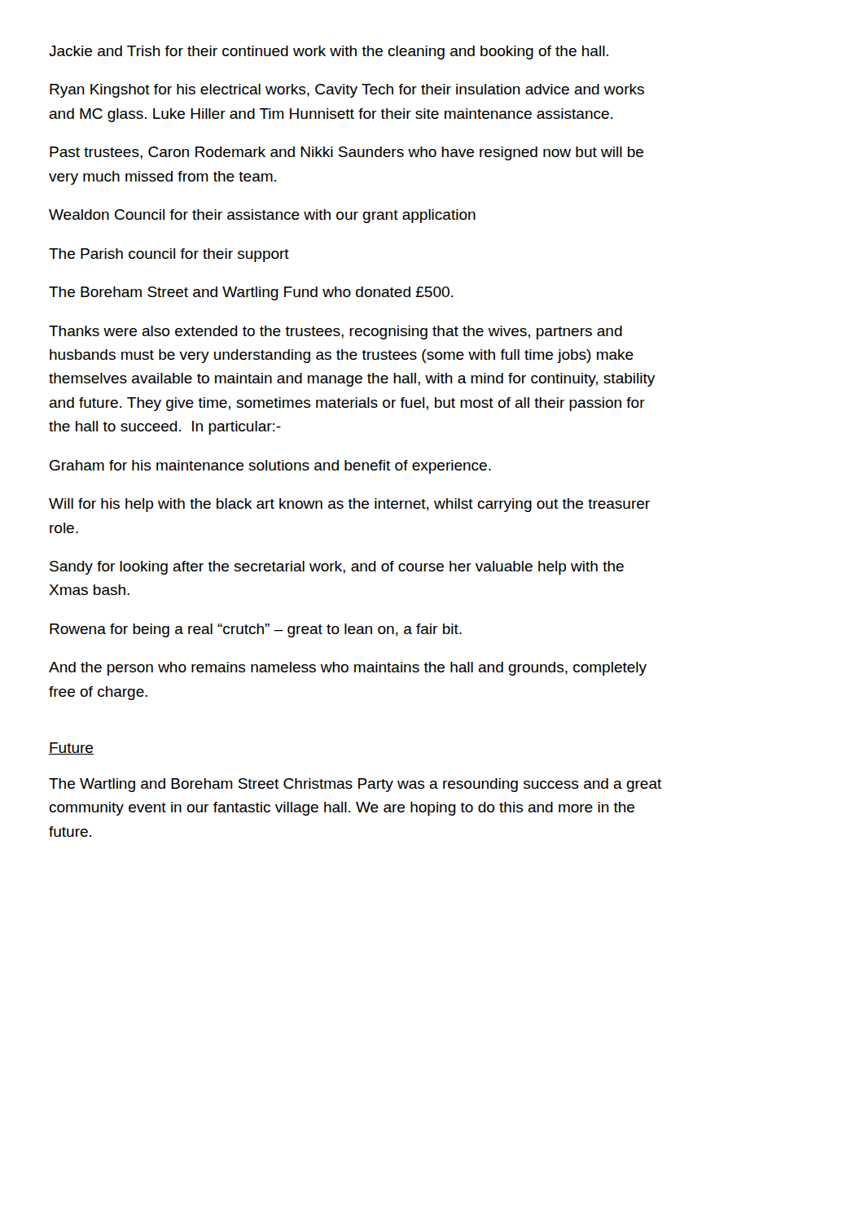Jackie and Trish for their continued work with the cleaning and booking of the hall.
Ryan Kingshot for his electrical works, Cavity Tech for their insulation advice and works and MC glass. Luke Hiller and Tim Hunnisett for their site maintenance assistance.
Past trustees, Caron Rodemark and Nikki Saunders who have resigned now but will be very much missed from the team.
Wealdon Council for their assistance with our grant application
The Parish council for their support
The Boreham Street and Wartling Fund who donated £500.
Thanks were also extended to the trustees, recognising that the wives, partners and husbands must be very understanding as the trustees (some with full time jobs) make themselves available to maintain and manage the hall, with a mind for continuity, stability and future. They give time, sometimes materials or fuel, but most of all their passion for the hall to succeed. In particular:-
Graham for his maintenance solutions and benefit of experience.
Will for his help with the black art known as the internet, whilst carrying out the treasurer role.
Sandy for looking after the secretarial work, and of course her valuable help with the Xmas bash.
Rowena for being a real “crutch” – great to lean on, a fair bit.
And the person who remains nameless who maintains the hall and grounds, completely free of charge.
Future
The Wartling and Boreham Street Christmas Party was a resounding success and a great community event in our fantastic village hall. We are hoping to do this and more in the future.